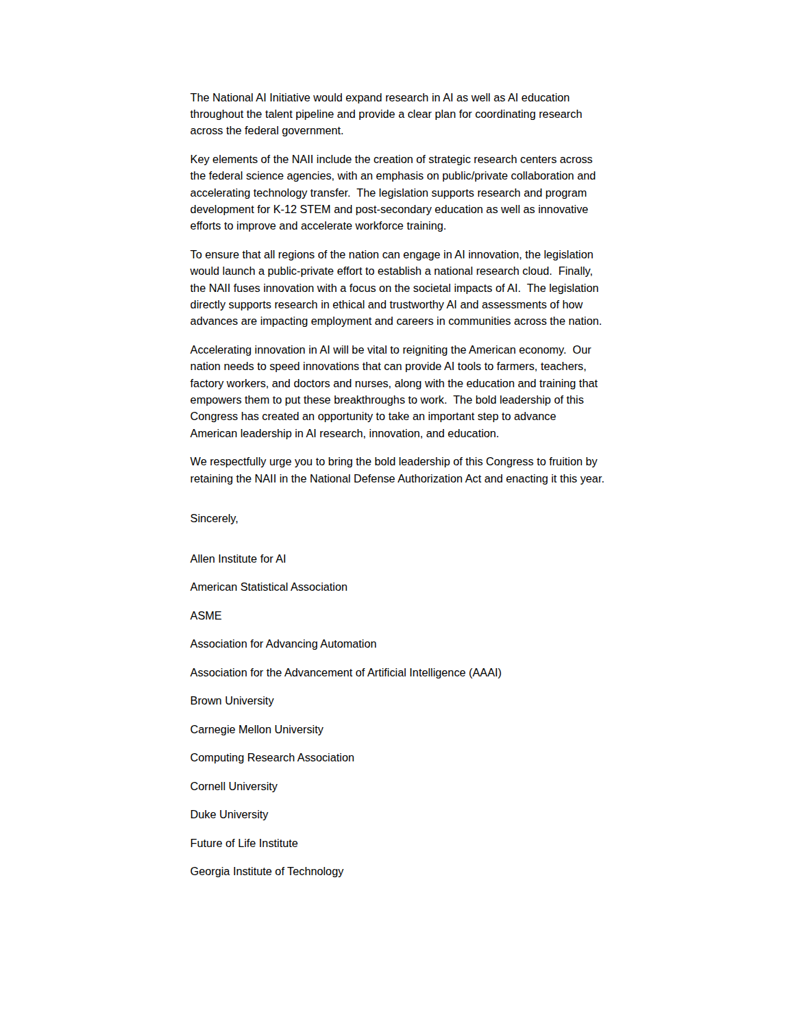The National AI Initiative would expand research in AI as well as AI education throughout the talent pipeline and provide a clear plan for coordinating research across the federal government.
Key elements of the NAII include the creation of strategic research centers across the federal science agencies, with an emphasis on public/private collaboration and accelerating technology transfer. The legislation supports research and program development for K-12 STEM and post-secondary education as well as innovative efforts to improve and accelerate workforce training.
To ensure that all regions of the nation can engage in AI innovation, the legislation would launch a public-private effort to establish a national research cloud. Finally, the NAII fuses innovation with a focus on the societal impacts of AI. The legislation directly supports research in ethical and trustworthy AI and assessments of how advances are impacting employment and careers in communities across the nation.
Accelerating innovation in AI will be vital to reigniting the American economy. Our nation needs to speed innovations that can provide AI tools to farmers, teachers, factory workers, and doctors and nurses, along with the education and training that empowers them to put these breakthroughs to work. The bold leadership of this Congress has created an opportunity to take an important step to advance American leadership in AI research, innovation, and education.
We respectfully urge you to bring the bold leadership of this Congress to fruition by retaining the NAII in the National Defense Authorization Act and enacting it this year.
Sincerely,
Allen Institute for AI
American Statistical Association
ASME
Association for Advancing Automation
Association for the Advancement of Artificial Intelligence (AAAI)
Brown University
Carnegie Mellon University
Computing Research Association
Cornell University
Duke University
Future of Life Institute
Georgia Institute of Technology